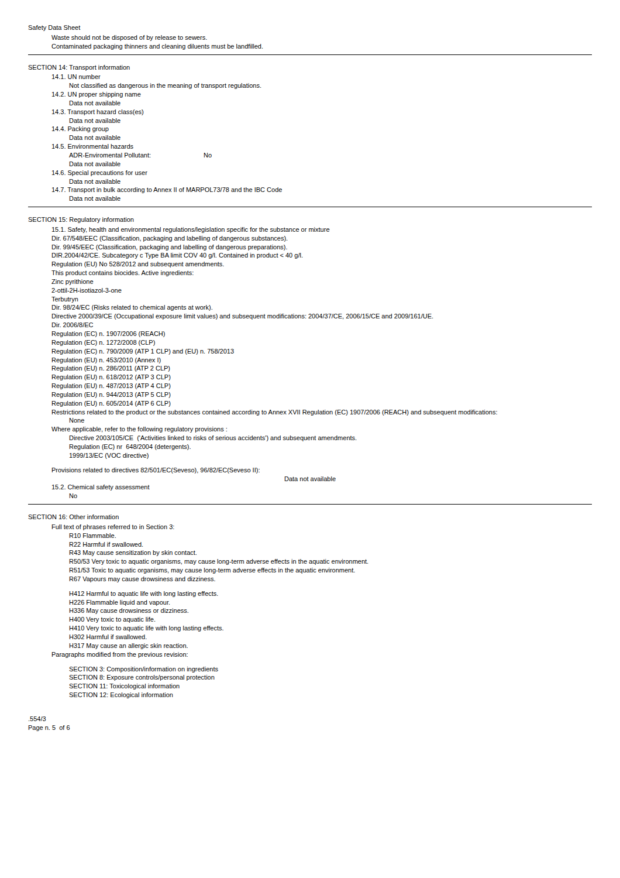Safety Data Sheet
Waste should not be disposed of by release to sewers.
Contaminated packaging thinners and cleaning diluents must be landfilled.
SECTION 14: Transport information
14.1. UN number
Not classified as dangerous in the meaning of transport regulations.
14.2. UN proper shipping name
Data not available
14.3. Transport hazard class(es)
Data not available
14.4. Packing group
Data not available
14.5. Environmental hazards
ADR-Enviromental Pollutant: No
Data not available
14.6. Special precautions for user
Data not available
14.7. Transport in bulk according to Annex II of MARPOL73/78 and the IBC Code
Data not available
SECTION 15: Regulatory information
15.1. Safety, health and environmental regulations/legislation specific for the substance or mixture
Dir. 67/548/EEC (Classification, packaging and labelling of dangerous substances).
Dir. 99/45/EEC (Classification, packaging and labelling of dangerous preparations).
DIR.2004/42/CE. Subcategory c Type BA limit COV 40 g/l. Contained in product < 40 g/l.
Regulation (EU) No 528/2012 and subsequent amendments.
This product contains biocides. Active ingredients:
Zinc pyrithione
2-ottil-2H-isotiazol-3-one
Terbutryn
Dir. 98/24/EC (Risks related to chemical agents at work).
Directive 2000/39/CE (Occupational exposure limit values) and subsequent modifications: 2004/37/CE, 2006/15/CE and 2009/161/UE.
Dir. 2006/8/EC
Regulation (EC) n. 1907/2006 (REACH)
Regulation (EC) n. 1272/2008 (CLP)
Regulation (EC) n. 790/2009 (ATP 1 CLP) and (EU) n. 758/2013
Regulation (EU) n. 453/2010 (Annex I)
Regulation (EU) n. 286/2011 (ATP 2 CLP)
Regulation (EU) n. 618/2012 (ATP 3 CLP)
Regulation (EU) n. 487/2013 (ATP 4 CLP)
Regulation (EU) n. 944/2013 (ATP 5 CLP)
Regulation (EU) n. 605/2014 (ATP 6 CLP)
Restrictions related to the product or the substances contained according to Annex XVII Regulation (EC) 1907/2006 (REACH) and subsequent modifications:
None
Where applicable, refer to the following regulatory provisions :
Directive 2003/105/CE ('Activities linked to risks of serious accidents') and subsequent amendments.
Regulation (EC) nr 648/2004 (detergents).
1999/13/EC (VOC directive)
Provisions related to directives 82/501/EC(Seveso), 96/82/EC(Seveso II):
Data not available
15.2. Chemical safety assessment
No
SECTION 16: Other information
Full text of phrases referred to in Section 3:
R10 Flammable.
R22 Harmful if swallowed.
R43 May cause sensitization by skin contact.
R50/53 Very toxic to aquatic organisms, may cause long-term adverse effects in the aquatic environment.
R51/53 Toxic to aquatic organisms, may cause long-term adverse effects in the aquatic environment.
R67 Vapours may cause drowsiness and dizziness.
H412 Harmful to aquatic life with long lasting effects.
H226 Flammable liquid and vapour.
H336 May cause drowsiness or dizziness.
H400 Very toxic to aquatic life.
H410 Very toxic to aquatic life with long lasting effects.
H302 Harmful if swallowed.
H317 May cause an allergic skin reaction.
Paragraphs modified from the previous revision:
SECTION 3: Composition/information on ingredients
SECTION 8: Exposure controls/personal protection
SECTION 11: Toxicological information
SECTION 12: Ecological information
.554/3
Page n. 5 of 6